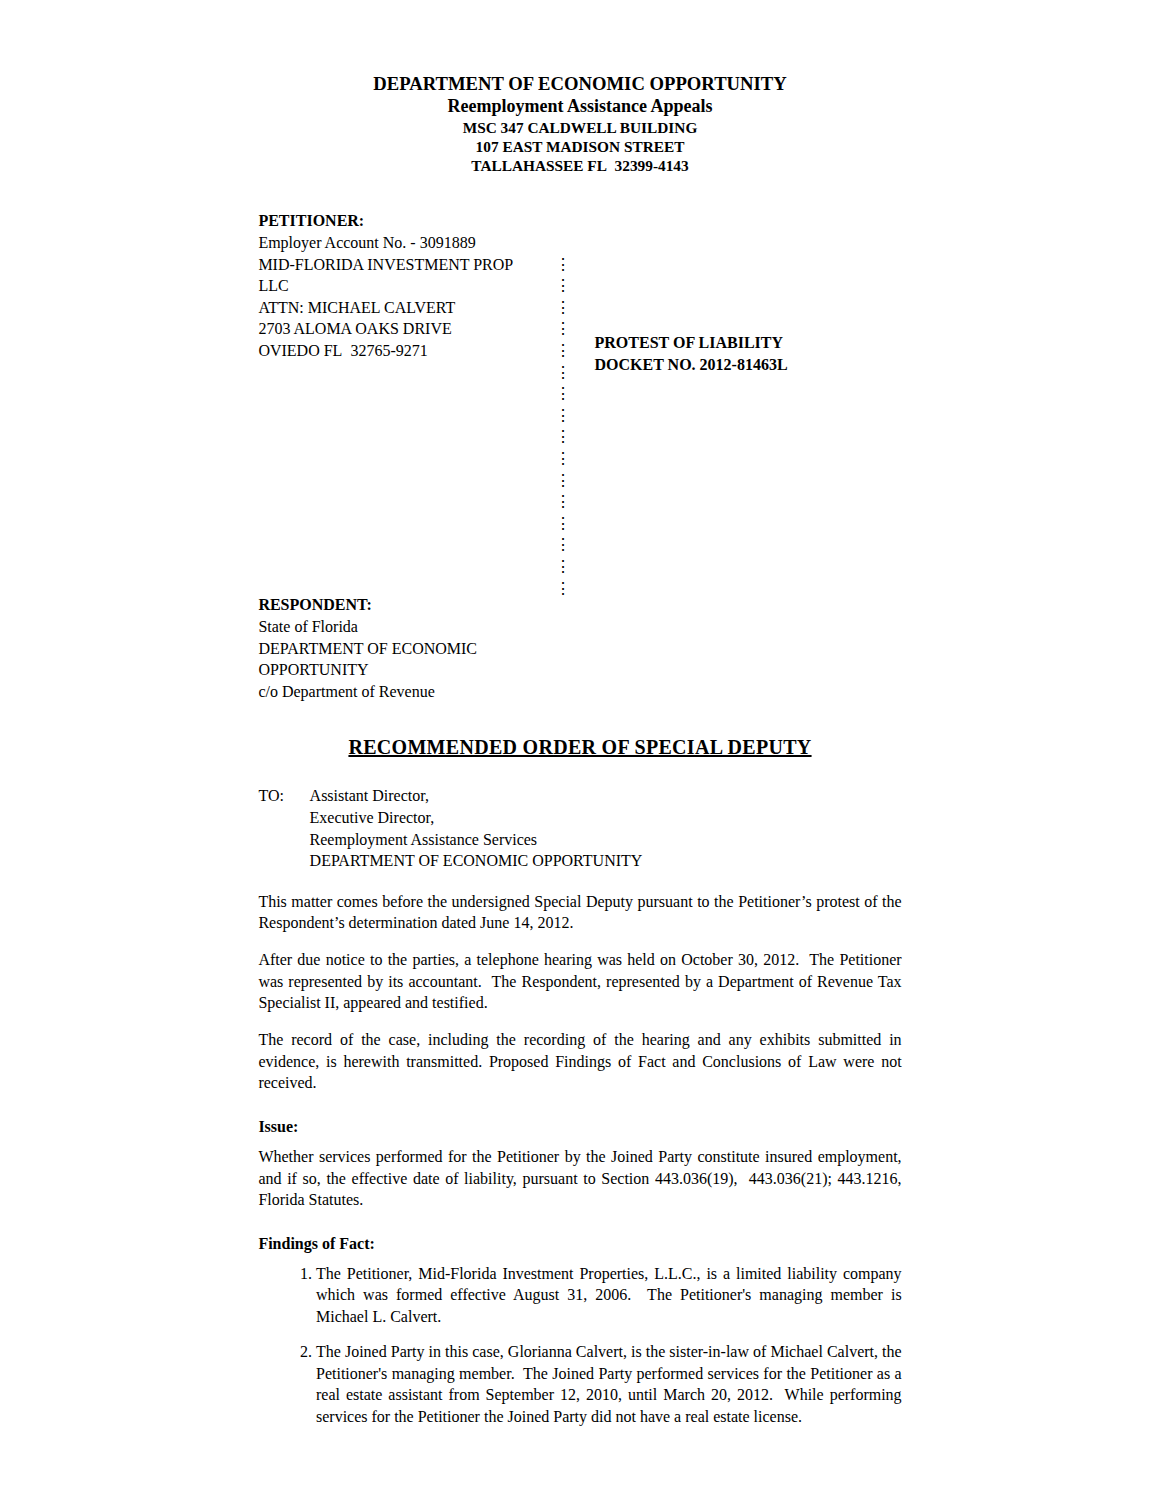DEPARTMENT OF ECONOMIC OPPORTUNITY
Reemployment Assistance Appeals
MSC 347 CALDWELL BUILDING
107 EAST MADISON STREET
TALLAHASSEE FL 32399-4143
| PETITIONER: Employer Account No. - 3091889 MID-FLORIDA INVESTMENT PROP LLC ATTN: MICHAEL CALVERT 2703 ALOMA OAKS DRIVE OVIEDO FL 32765-9271 | ⋮ ⋮ ⋮ ⋮ ⋮ ⋮ ⋮ ⋮ ⋮ ⋮ ⋮ ⋮ ⋮ ⋮ ⋮ ⋮ | PROTEST OF LIABILITY DOCKET NO. 2012-81463L |
| RESPONDENT: State of Florida DEPARTMENT OF ECONOMIC OPPORTUNITY c/o Department of Revenue | | |
RECOMMENDED ORDER OF SPECIAL DEPUTY
TO: Assistant Director,
Executive Director,
Reemployment Assistance Services
DEPARTMENT OF ECONOMIC OPPORTUNITY
This matter comes before the undersigned Special Deputy pursuant to the Petitioner’s protest of the Respondent’s determination dated June 14, 2012.
After due notice to the parties, a telephone hearing was held on October 30, 2012. The Petitioner was represented by its accountant. The Respondent, represented by a Department of Revenue Tax Specialist II, appeared and testified.
The record of the case, including the recording of the hearing and any exhibits submitted in evidence, is herewith transmitted. Proposed Findings of Fact and Conclusions of Law were not received.
Issue:
Whether services performed for the Petitioner by the Joined Party constitute insured employment, and if so, the effective date of liability, pursuant to Section 443.036(19), 443.036(21); 443.1216, Florida Statutes.
Findings of Fact:
The Petitioner, Mid-Florida Investment Properties, L.L.C., is a limited liability company which was formed effective August 31, 2006. The Petitioner's managing member is Michael L. Calvert.
The Joined Party in this case, Glorianna Calvert, is the sister-in-law of Michael Calvert, the Petitioner's managing member. The Joined Party performed services for the Petitioner as a real estate assistant from September 12, 2010, until March 20, 2012. While performing services for the Petitioner the Joined Party did not have a real estate license.